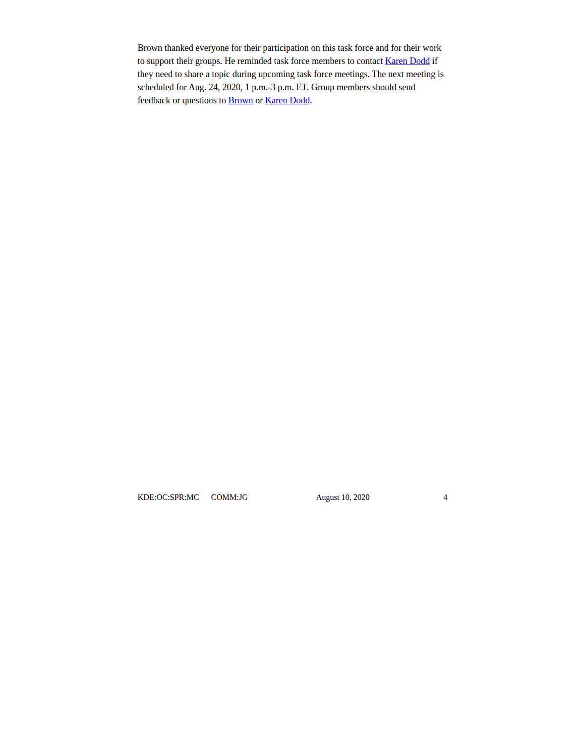Brown thanked everyone for their participation on this task force and for their work to support their groups. He reminded task force members to contact Karen Dodd if they need to share a topic during upcoming task force meetings. The next meeting is scheduled for Aug. 24, 2020, 1 p.m.-3 p.m. ET. Group members should send feedback or questions to Brown or Karen Dodd.
KDE:OC:SPR:MC COMM:JG August 10, 2020 4